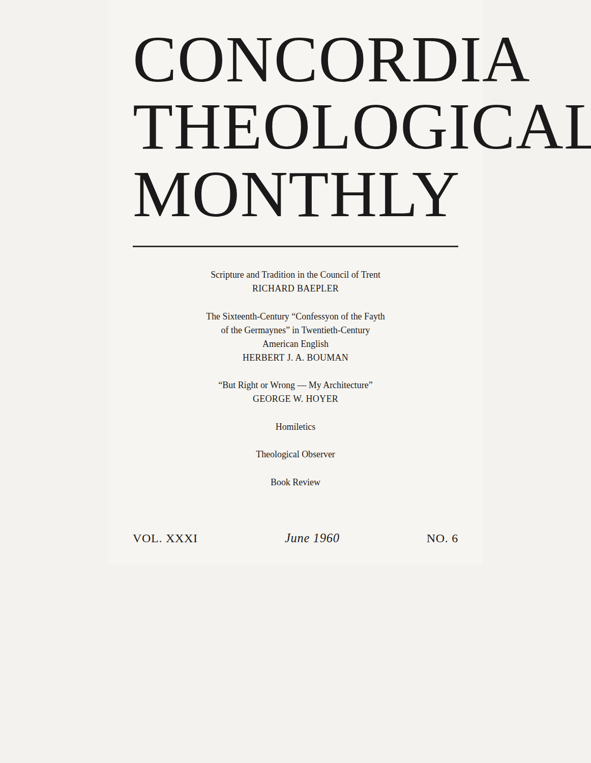Concordia Theological Monthly
Scripture and Tradition in the Council of Trent Richard Baepler
The Sixteenth-Century “Confessyon of the Fayth
of the Germaynes” in Twentieth-Century
American English Herbert J. A. Bouman
“But Right or Wrong — My Architecture” George W. Hoyer
Homiletics
Theological Observer
Book Review
Vol. XXXI June 1960 No. 6